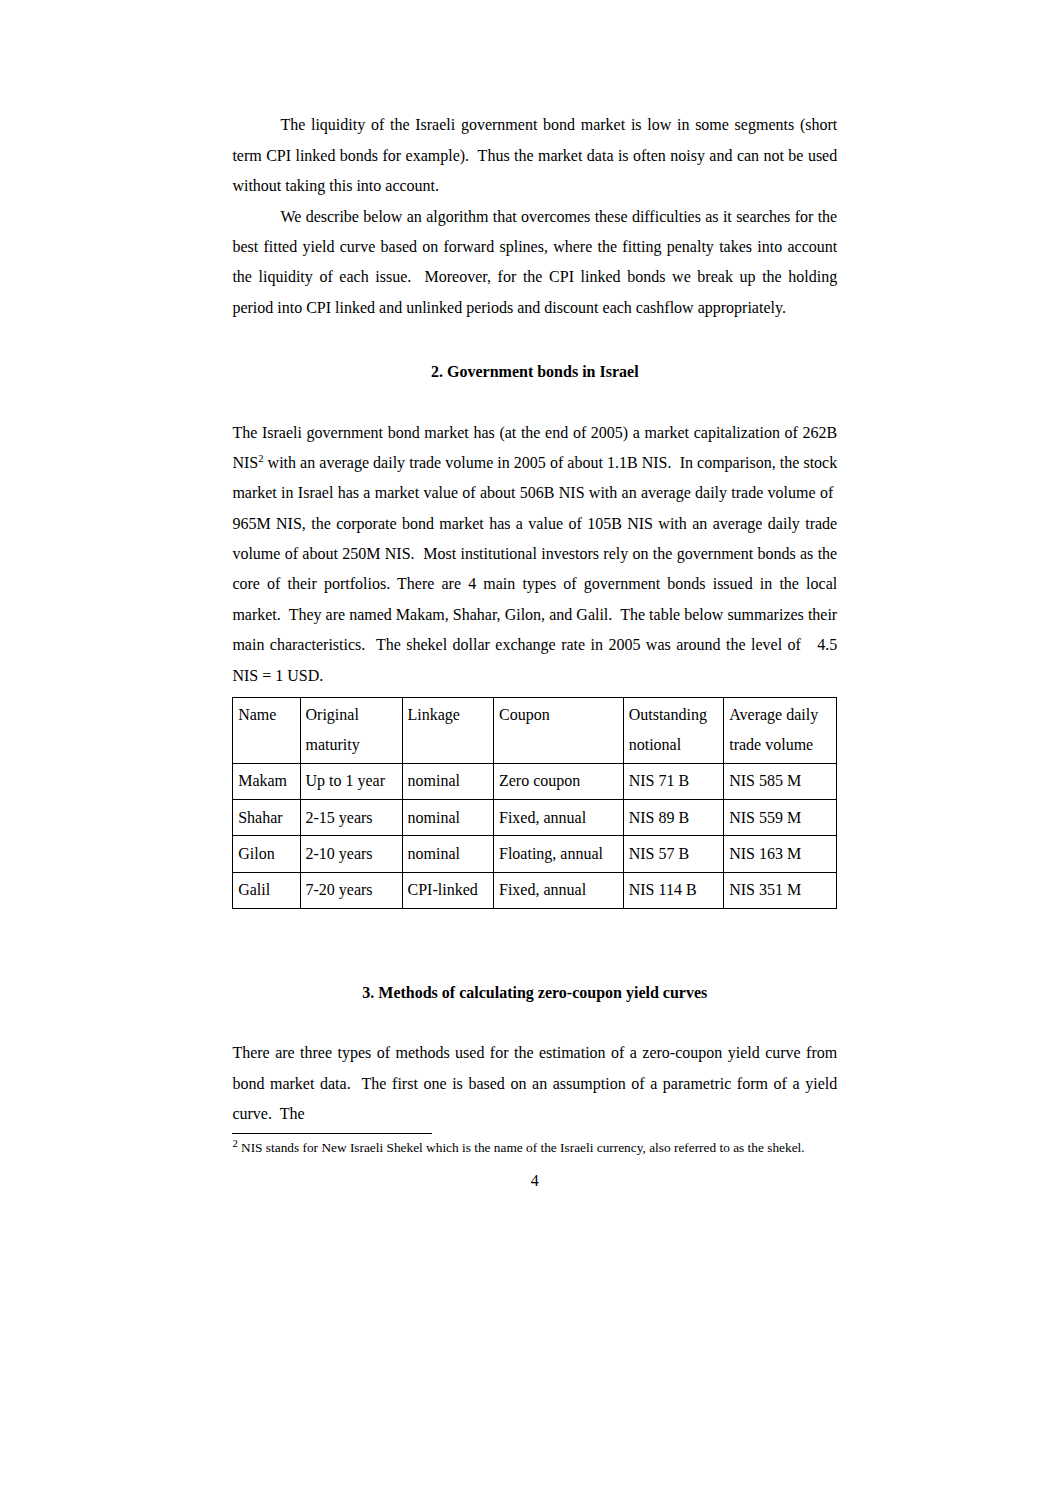The liquidity of the Israeli government bond market is low in some segments (short term CPI linked bonds for example). Thus the market data is often noisy and can not be used without taking this into account.
We describe below an algorithm that overcomes these difficulties as it searches for the best fitted yield curve based on forward splines, where the fitting penalty takes into account the liquidity of each issue. Moreover, for the CPI linked bonds we break up the holding period into CPI linked and unlinked periods and discount each cashflow appropriately.
2. Government bonds in Israel
The Israeli government bond market has (at the end of 2005) a market capitalization of 262B NIS2 with an average daily trade volume in 2005 of about 1.1B NIS. In comparison, the stock market in Israel has a market value of about 506B NIS with an average daily trade volume of 965M NIS, the corporate bond market has a value of 105B NIS with an average daily trade volume of about 250M NIS. Most institutional investors rely on the government bonds as the core of their portfolios. There are 4 main types of government bonds issued in the local market. They are named Makam, Shahar, Gilon, and Galil. The table below summarizes their main characteristics. The shekel dollar exchange rate in 2005 was around the level of 4.5 NIS = 1 USD.
| Name | Original maturity | Linkage | Coupon | Outstanding notional | Average daily trade volume |
| Makam | Up to 1 year | nominal | Zero coupon | NIS 71 B | NIS 585 M |
| Shahar | 2-15 years | nominal | Fixed, annual | NIS 89 B | NIS 559 M |
| Gilon | 2-10 years | nominal | Floating, annual | NIS 57 B | NIS 163 M |
| Galil | 7-20 years | CPI-linked | Fixed, annual | NIS 114 B | NIS 351 M |
3. Methods of calculating zero-coupon yield curves
There are three types of methods used for the estimation of a zero-coupon yield curve from bond market data. The first one is based on an assumption of a parametric form of a yield curve. The
2 NIS stands for New Israeli Shekel which is the name of the Israeli currency, also referred to as the shekel.
4